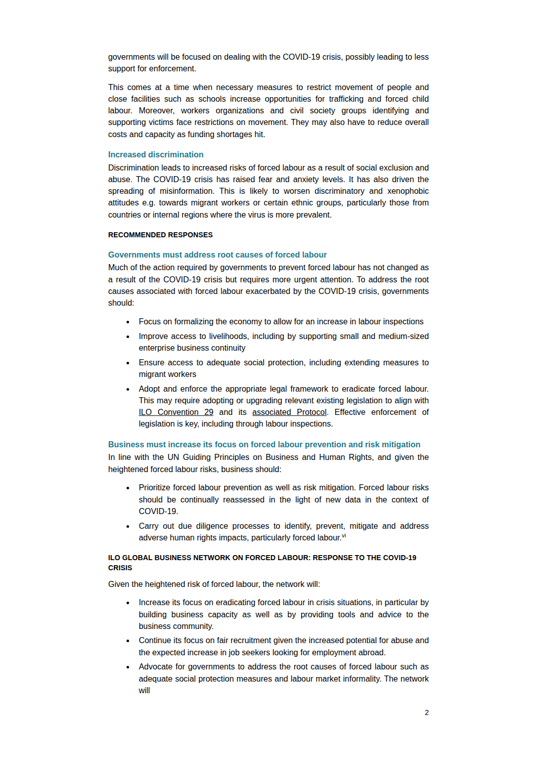governments will be focused on dealing with the COVID-19 crisis, possibly leading to less support for enforcement.
This comes at a time when necessary measures to restrict movement of people and close facilities such as schools increase opportunities for trafficking and forced child labour. Moreover, workers organizations and civil society groups identifying and supporting victims face restrictions on movement. They may also have to reduce overall costs and capacity as funding shortages hit.
Increased discrimination
Discrimination leads to increased risks of forced labour as a result of social exclusion and abuse. The COVID-19 crisis has raised fear and anxiety levels. It has also driven the spreading of misinformation. This is likely to worsen discriminatory and xenophobic attitudes e.g. towards migrant workers or certain ethnic groups, particularly those from countries or internal regions where the virus is more prevalent.
Recommended responses
Governments must address root causes of forced labour
Much of the action required by governments to prevent forced labour has not changed as a result of the COVID-19 crisis but requires more urgent attention. To address the root causes associated with forced labour exacerbated by the COVID-19 crisis, governments should:
Focus on formalizing the economy to allow for an increase in labour inspections
Improve access to livelihoods, including by supporting small and medium-sized enterprise business continuity
Ensure access to adequate social protection, including extending measures to migrant workers
Adopt and enforce the appropriate legal framework to eradicate forced labour. This may require adopting or upgrading relevant existing legislation to align with ILO Convention 29 and its associated Protocol. Effective enforcement of legislation is key, including through labour inspections.
Business must increase its focus on forced labour prevention and risk mitigation
In line with the UN Guiding Principles on Business and Human Rights, and given the heightened forced labour risks, business should:
Prioritize forced labour prevention as well as risk mitigation. Forced labour risks should be continually reassessed in the light of new data in the context of COVID-19.
Carry out due diligence processes to identify, prevent, mitigate and address adverse human rights impacts, particularly forced labour.vi
ILO Global Business Network on Forced Labour: Response to the COVID-19 crisis
Given the heightened risk of forced labour, the network will:
Increase its focus on eradicating forced labour in crisis situations, in particular by building business capacity as well as by providing tools and advice to the business community.
Continue its focus on fair recruitment given the increased potential for abuse and the expected increase in job seekers looking for employment abroad.
Advocate for governments to address the root causes of forced labour such as adequate social protection measures and labour market informality. The network will
2